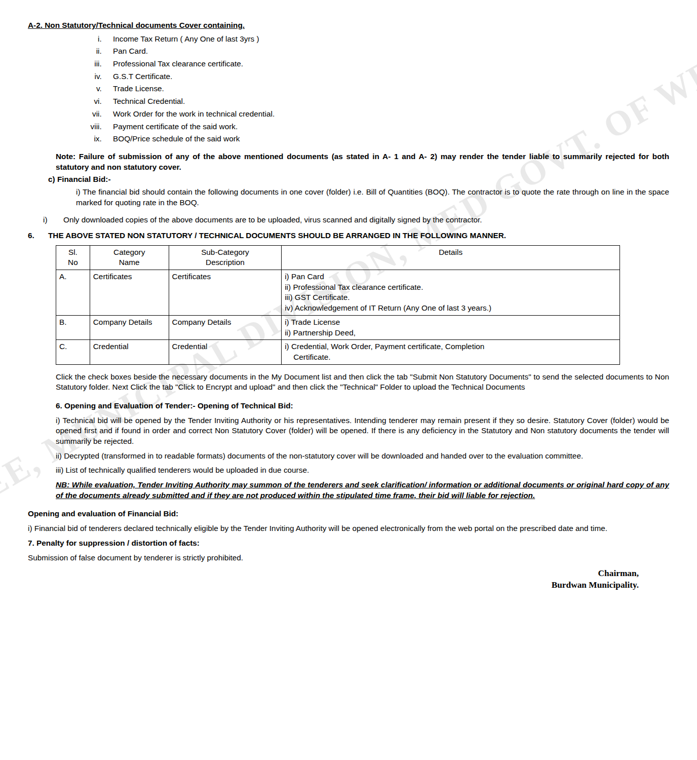EE, MUNICIPAL DIVISION, MED GOVT. OF WB
A-2. Non Statutory/Technical documents Cover containing.
Income Tax Return ( Any One of last 3yrs )
Pan Card.
Professional Tax clearance certificate.
G.S.T Certificate.
Trade License.
Technical Credential.
Work Order for the work in technical credential.
Payment certificate of the said work.
BOQ/Price schedule of the said work
Note: Failure of submission of any of the above mentioned documents (as stated in A- 1 and A- 2) may render the tender liable to summarily rejected for both statutory and non statutory cover.
c) Financial Bid:-
i) The financial bid should contain the following documents in one cover (folder) i.e. Bill of Quantities (BOQ). The contractor is to quote the rate through on line in the space marked for quoting rate in the BOQ.
i)
Only downloaded copies of the above documents are to be uploaded, virus scanned and digitally signed by the contractor.
6.
THE ABOVE STATED NON STATUTORY / TECHNICAL DOCUMENTS SHOULD BE ARRANGED IN THE FOLLOWING MANNER.
| Sl. No | Category Name | Sub-Category Description | Details |
| --- | --- | --- | --- |
| A. | Certificates | Certificates | i) Pan Card ii) Professional Tax clearance certificate. iii) GST Certificate. iv) Acknowledgement of IT Return (Any One of last 3 years.) |
| B. | Company Details | Company Details | i) Trade License ii) Partnership Deed, |
| C. | Credential | Credential | i) Credential, Work Order, Payment certificate, Completion Certificate. |
Click the check boxes beside the necessary documents in the My Document list and then click the tab "Submit Non Statutory Documents" to send the selected documents to Non Statutory folder. Next Click the tab "Click to Encrypt and upload" and then click the "Technical" Folder to upload the Technical Documents
6. Opening and Evaluation of Tender:- Opening of Technical Bid:
i) Technical bid will be opened by the Tender Inviting Authority or his representatives. Intending tenderer may remain present if they so desire. Statutory Cover (folder) would be opened first and if found in order and correct Non Statutory Cover (folder) will be opened. If there is any deficiency in the Statutory and Non statutory documents the tender will summarily be rejected.
ii) Decrypted (transformed in to readable formats) documents of the non-statutory cover will be downloaded and handed over to the evaluation committee.
iii) List of technically qualified tenderers would be uploaded in due course.
NB: While evaluation, Tender Inviting Authority may summon of the tenderers and seek clarification/ information or additional documents or original hard copy of any of the documents already submitted and if they are not produced within the stipulated time frame, their bid will liable for rejection.
Opening and evaluation of Financial Bid:
i) Financial bid of tenderers declared technically eligible by the Tender Inviting Authority will be opened electronically from the web portal on the prescribed date and time.
7. Penalty for suppression / distortion of facts:
Submission of false document by tenderer is strictly prohibited.
Chairman,
Burdwan Municipality.